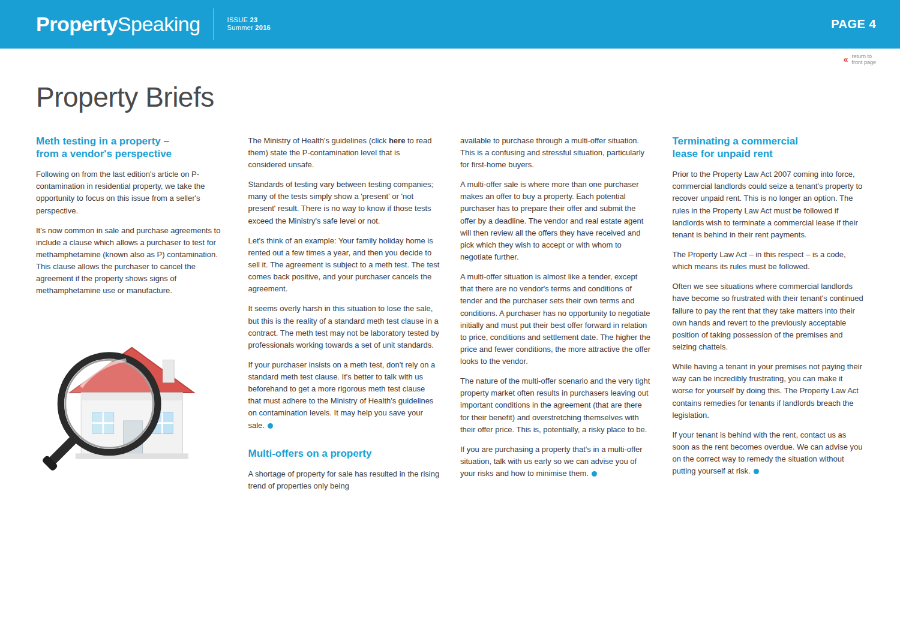Property Speaking
ISSUE 23
Summer 2016
PAGE 4
« return to
front page
Property Briefs
Meth testing in a property –
from a vendor's perspective
Following on from the last edition's article on P-contamination in residential property, we take the opportunity to focus on this issue from a seller's perspective.
It's now common in sale and purchase agreements to include a clause which allows a purchaser to test for methamphetamine (known also as P) contamination. This clause allows the purchaser to cancel the agreement if the property shows signs of methamphetamine use or manufacture.
Magnifying glass inspecting a house
The Ministry of Health's guidelines (click here to read them) state the P-contamination level that is considered unsafe.
Standards of testing vary between testing companies; many of the tests simply show a 'present' or 'not present' result. There is no way to know if those tests exceed the Ministry's safe level or not.
Let's think of an example: Your family holiday home is rented out a few times a year, and then you decide to sell it. The agreement is subject to a meth test. The test comes back positive, and your purchaser cancels the agreement.
It seems overly harsh in this situation to lose the sale, but this is the reality of a standard meth test clause in a contract. The meth test may not be laboratory tested by professionals working towards a set of unit standards.
If your purchaser insists on a meth test, don't rely on a standard meth test clause. It's better to talk with us beforehand to get a more rigorous meth test clause that must adhere to the Ministry of Health's guidelines on contamination levels. It may help you save your sale.
Multi-offers on a property
A shortage of property for sale has resulted in the rising trend of properties only being
available to purchase through a multi-offer situation. This is a confusing and stressful situation, particularly for first-home buyers.
A multi-offer sale is where more than one purchaser makes an offer to buy a property. Each potential purchaser has to prepare their offer and submit the offer by a deadline. The vendor and real estate agent will then review all the offers they have received and pick which they wish to accept or with whom to negotiate further.
A multi-offer situation is almost like a tender, except that there are no vendor's terms and conditions of tender and the purchaser sets their own terms and conditions. A purchaser has no opportunity to negotiate initially and must put their best offer forward in relation to price, conditions and settlement date. The higher the price and fewer conditions, the more attractive the offer looks to the vendor.
The nature of the multi-offer scenario and the very tight property market often results in purchasers leaving out important conditions in the agreement (that are there for their benefit) and overstretching themselves with their offer price. This is, potentially, a risky place to be.
If you are purchasing a property that's in a multi-offer situation, talk with us early so we can advise you of your risks and how to minimise them.
Terminating a commercial
lease for unpaid rent
Prior to the Property Law Act 2007 coming into force, commercial landlords could seize a tenant's property to recover unpaid rent. This is no longer an option. The rules in the Property Law Act must be followed if landlords wish to terminate a commercial lease if their tenant is behind in their rent payments.
The Property Law Act – in this respect – is a code, which means its rules must be followed.
Often we see situations where commercial landlords have become so frustrated with their tenant's continued failure to pay the rent that they take matters into their own hands and revert to the previously acceptable position of taking possession of the premises and seizing chattels.
While having a tenant in your premises not paying their way can be incredibly frustrating, you can make it worse for yourself by doing this. The Property Law Act contains remedies for tenants if landlords breach the legislation.
If your tenant is behind with the rent, contact us as soon as the rent becomes overdue. We can advise you on the correct way to remedy the situation without putting yourself at risk.